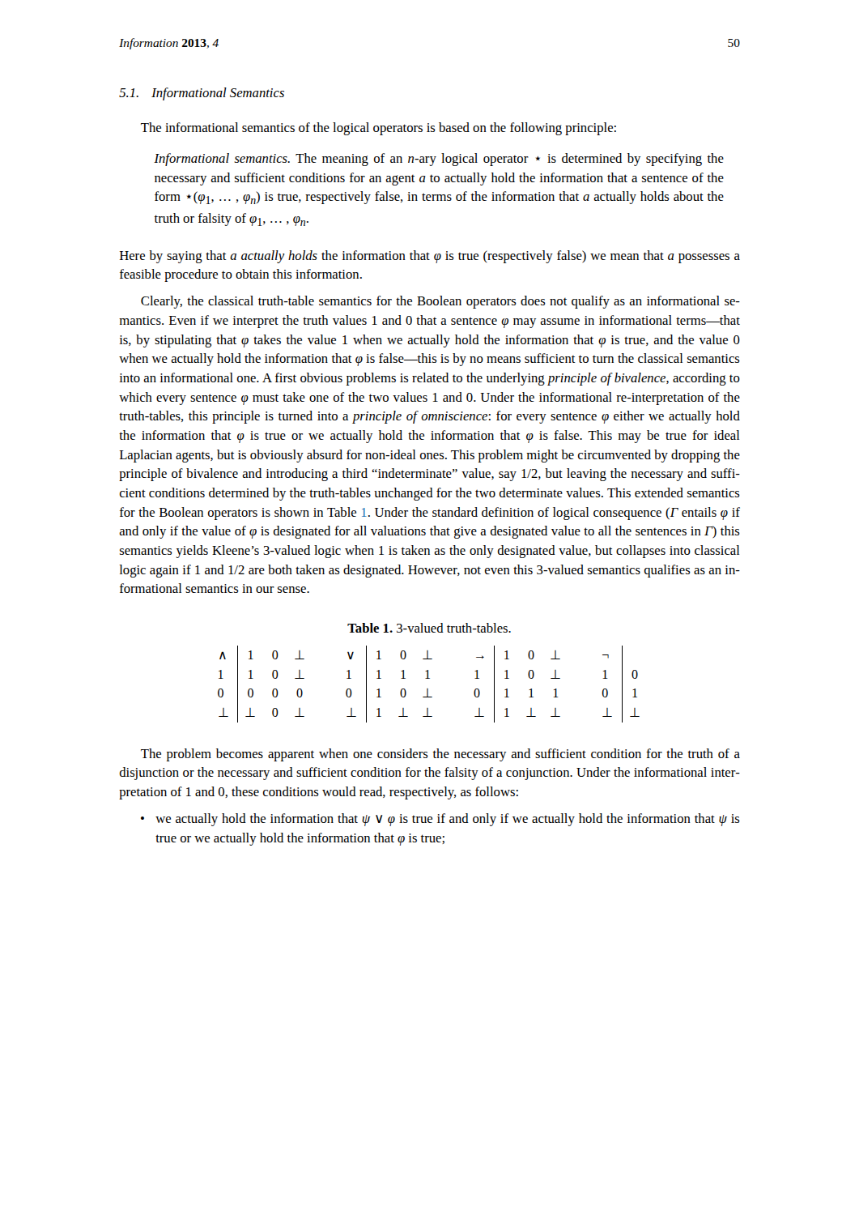Information 2013, 4
50
5.1. Informational Semantics
The informational semantics of the logical operators is based on the following principle:
Informational semantics. The meaning of an n-ary logical operator ⋆ is determined by specifying the necessary and sufficient conditions for an agent a to actually hold the information that a sentence of the form ⋆(φ1, … , φn) is true, respectively false, in terms of the information that a actually holds about the truth or falsity of φ1, … , φn.
Here by saying that a actually holds the information that φ is true (respectively false) we mean that a possesses a feasible procedure to obtain this information.
Clearly, the classical truth-table semantics for the Boolean operators does not qualify as an informational semantics. Even if we interpret the truth values 1 and 0 that a sentence φ may assume in informational terms—that is, by stipulating that φ takes the value 1 when we actually hold the information that φ is true, and the value 0 when we actually hold the information that φ is false—this is by no means sufficient to turn the classical semantics into an informational one. A first obvious problems is related to the underlying principle of bivalence, according to which every sentence φ must take one of the two values 1 and 0. Under the informational re-interpretation of the truth-tables, this principle is turned into a principle of omniscience: for every sentence φ either we actually hold the information that φ is true or we actually hold the information that φ is false. This may be true for ideal Laplacian agents, but is obviously absurd for non-ideal ones. This problem might be circumvented by dropping the principle of bivalence and introducing a third “indeterminate” value, say 1/2, but leaving the necessary and sufficient conditions determined by the truth-tables unchanged for the two determinate values. This extended semantics for the Boolean operators is shown in Table 1. Under the standard definition of logical consequence (Γ entails φ if and only if the value of φ is designated for all valuations that give a designated value to all the sentences in Γ) this semantics yields Kleene’s 3-valued logic when 1 is taken as the only designated value, but collapses into classical logic again if 1 and 1/2 are both taken as designated. However, not even this 3-valued semantics qualifies as an informational semantics in our sense.
Table 1. 3-valued truth-tables.
| ∧ | 1 | 0 | ⊥ |
| --- | --- | --- | --- |
| 1 | 1 | 0 | ⊥ |
| 0 | 0 | 0 | 0 |
| ⊥ | ⊥ | 0 | ⊥ |
| ∨ | 1 | 0 | ⊥ |
| --- | --- | --- | --- |
| 1 | 1 | 1 | 1 |
| 0 | 1 | 0 | ⊥ |
| ⊥ | 1 | ⊥ | ⊥ |
| → | 1 | 0 | ⊥ |
| --- | --- | --- | --- |
| 1 | 1 | 0 | ⊥ |
| 0 | 1 | 1 | 1 |
| ⊥ | 1 | ⊥ | ⊥ |
| ¬ | |
| --- | --- |
| 1 | 0 |
| 0 | 1 |
| ⊥ | ⊥ |
The problem becomes apparent when one considers the necessary and sufficient condition for the truth of a disjunction or the necessary and sufficient condition for the falsity of a conjunction. Under the informational interpretation of 1 and 0, these conditions would read, respectively, as follows:
we actually hold the information that ψ ∨ φ is true if and only if we actually hold the information that ψ is true or we actually hold the information that φ is true;